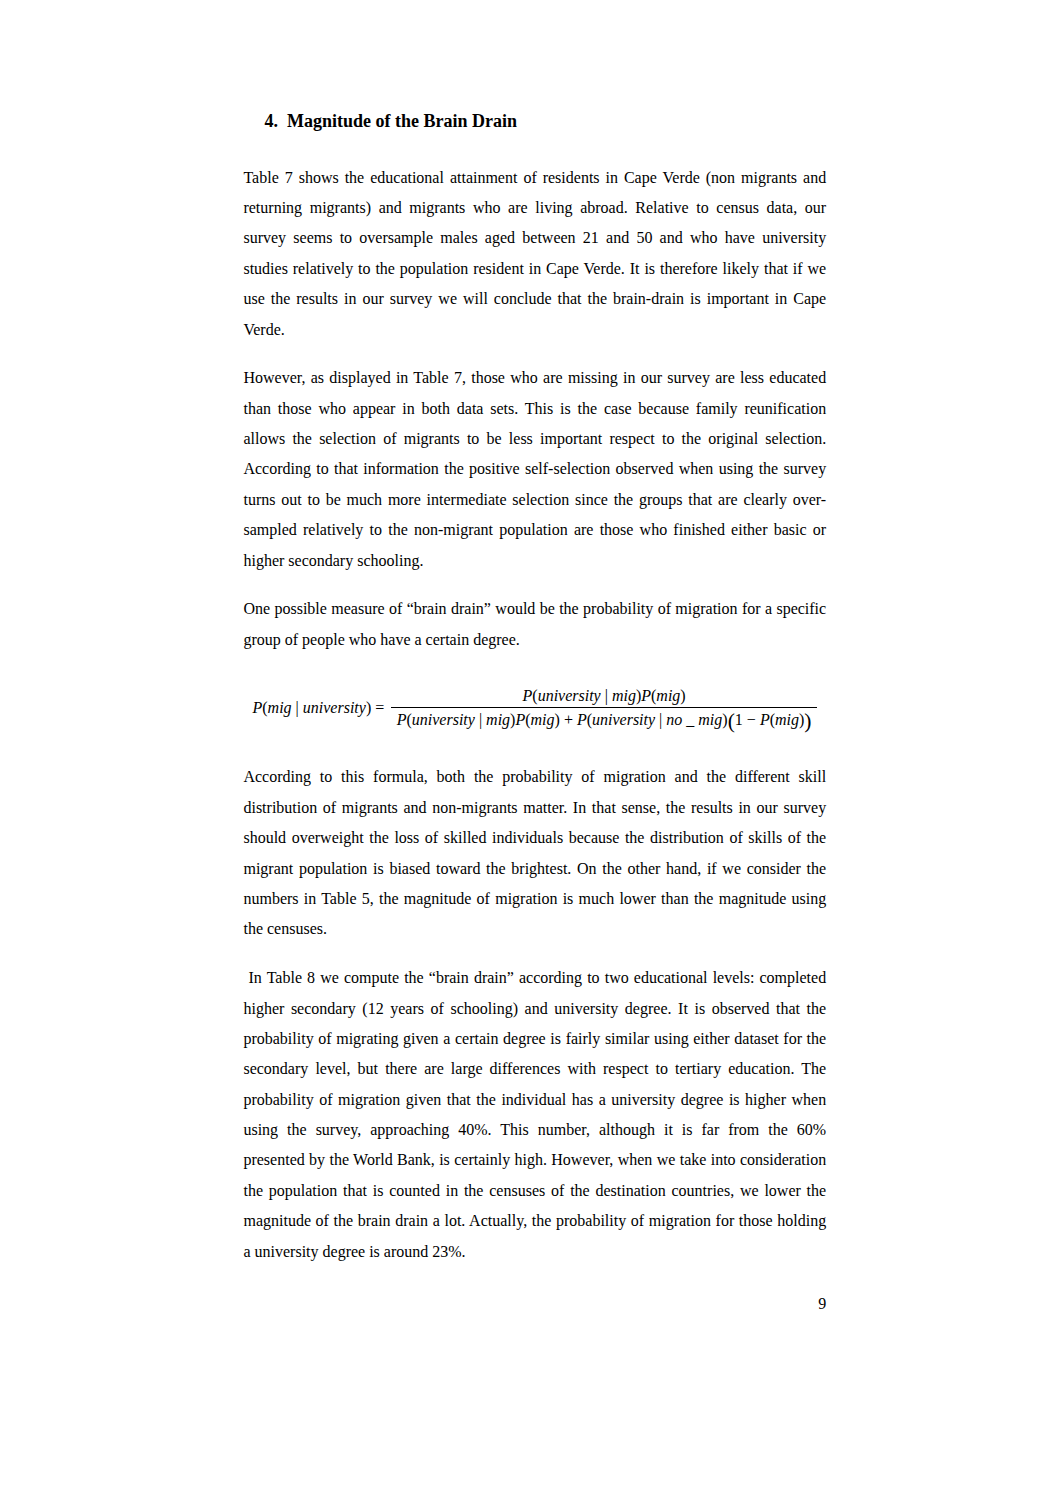4. Magnitude of the Brain Drain
Table 7 shows the educational attainment of residents in Cape Verde (non migrants and returning migrants) and migrants who are living abroad. Relative to census data, our survey seems to oversample males aged between 21 and 50 and who have university studies relatively to the population resident in Cape Verde. It is therefore likely that if we use the results in our survey we will conclude that the brain-drain is important in Cape Verde.
However, as displayed in Table 7, those who are missing in our survey are less educated than those who appear in both data sets. This is the case because family reunification allows the selection of migrants to be less important respect to the original selection. According to that information the positive self-selection observed when using the survey turns out to be much more intermediate selection since the groups that are clearly over-sampled relatively to the non-migrant population are those who finished either basic or higher secondary schooling.
One possible measure of “brain drain” would be the probability of migration for a specific group of people who have a certain degree.
P(mig | university) = P(university | mig)P(mig) P(university | mig)P(mig) + P(university | no _ mig)(1 − P(mig))
According to this formula, both the probability of migration and the different skill distribution of migrants and non-migrants matter. In that sense, the results in our survey should overweight the loss of skilled individuals because the distribution of skills of the migrant population is biased toward the brightest. On the other hand, if we consider the numbers in Table 5, the magnitude of migration is much lower than the magnitude using the censuses.
In Table 8 we compute the “brain drain” according to two educational levels: completed higher secondary (12 years of schooling) and university degree. It is observed that the probability of migrating given a certain degree is fairly similar using either dataset for the secondary level, but there are large differences with respect to tertiary education. The probability of migration given that the individual has a university degree is higher when using the survey, approaching 40%. This number, although it is far from the 60% presented by the World Bank, is certainly high. However, when we take into consideration the population that is counted in the censuses of the destination countries, we lower the magnitude of the brain drain a lot. Actually, the probability of migration for those holding a university degree is around 23%.
9